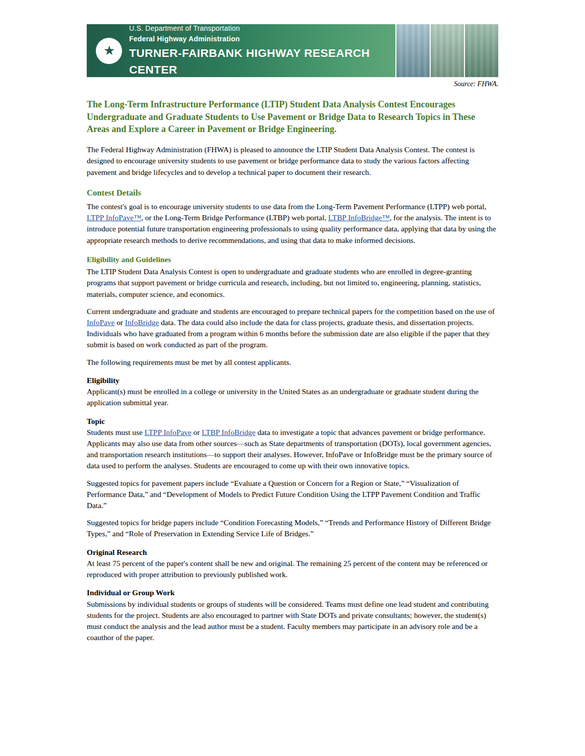★
U.S. Department of Transportation
Federal Highway Administration
TURNER-FAIRBANK HIGHWAY RESEARCH CENTER
Source: FHWA.
The Long-Term Infrastructure Performance (LTIP) Student Data Analysis Contest Encourages Undergraduate and Graduate Students to Use Pavement or Bridge Data to Research Topics in These Areas and Explore a Career in Pavement or Bridge Engineering.
The Federal Highway Administration (FHWA) is pleased to announce the LTIP Student Data Analysis Contest. The contest is designed to encourage university students to use pavement or bridge performance data to study the various factors affecting pavement and bridge lifecycles and to develop a technical paper to document their research.
Contest Details
The contest's goal is to encourage university students to use data from the Long-Term Pavement Performance (LTPP) web portal, LTPP InfoPave™, or the Long-Term Bridge Performance (LTBP) web portal, LTBP InfoBridge™, for the analysis. The intent is to introduce potential future transportation engineering professionals to using quality performance data, applying that data by using the appropriate research methods to derive recommendations, and using that data to make informed decisions.
Eligibility and Guidelines
The LTIP Student Data Analysis Contest is open to undergraduate and graduate students who are enrolled in degree-granting programs that support pavement or bridge curricula and research, including, but not limited to, engineering, planning, statistics, materials, computer science, and economics.
Current undergraduate and graduate and students are encouraged to prepare technical papers for the competition based on the use of InfoPave or InfoBridge data. The data could also include the data for class projects, graduate thesis, and dissertation projects. Individuals who have graduated from a program within 6 months before the submission date are also eligible if the paper that they submit is based on work conducted as part of the program.
The following requirements must be met by all contest applicants.
Eligibility
Applicant(s) must be enrolled in a college or university in the United States as an undergraduate or graduate student during the application submittal year.
Topic
Students must use LTPP InfoPave or LTBP InfoBridge data to investigate a topic that advances pavement or bridge performance. Applicants may also use data from other sources—such as State departments of transportation (DOTs), local government agencies, and transportation research institutions—to support their analyses. However, InfoPave or InfoBridge must be the primary source of data used to perform the analyses. Students are encouraged to come up with their own innovative topics.
Suggested topics for pavement papers include “Evaluate a Question or Concern for a Region or State,” “Visualization of Performance Data,” and “Development of Models to Predict Future Condition Using the LTPP Pavement Condition and Traffic Data.”
Suggested topics for bridge papers include “Condition Forecasting Models,” “Trends and Performance History of Different Bridge Types,” and “Role of Preservation in Extending Service Life of Bridges.”
Original Research
At least 75 percent of the paper's content shall be new and original. The remaining 25 percent of the content may be referenced or reproduced with proper attribution to previously published work.
Individual or Group Work
Submissions by individual students or groups of students will be considered. Teams must define one lead student and contributing students for the project. Students are also encouraged to partner with State DOTs and private consultants; however, the student(s) must conduct the analysis and the lead author must be a student. Faculty members may participate in an advisory role and be a coauthor of the paper.